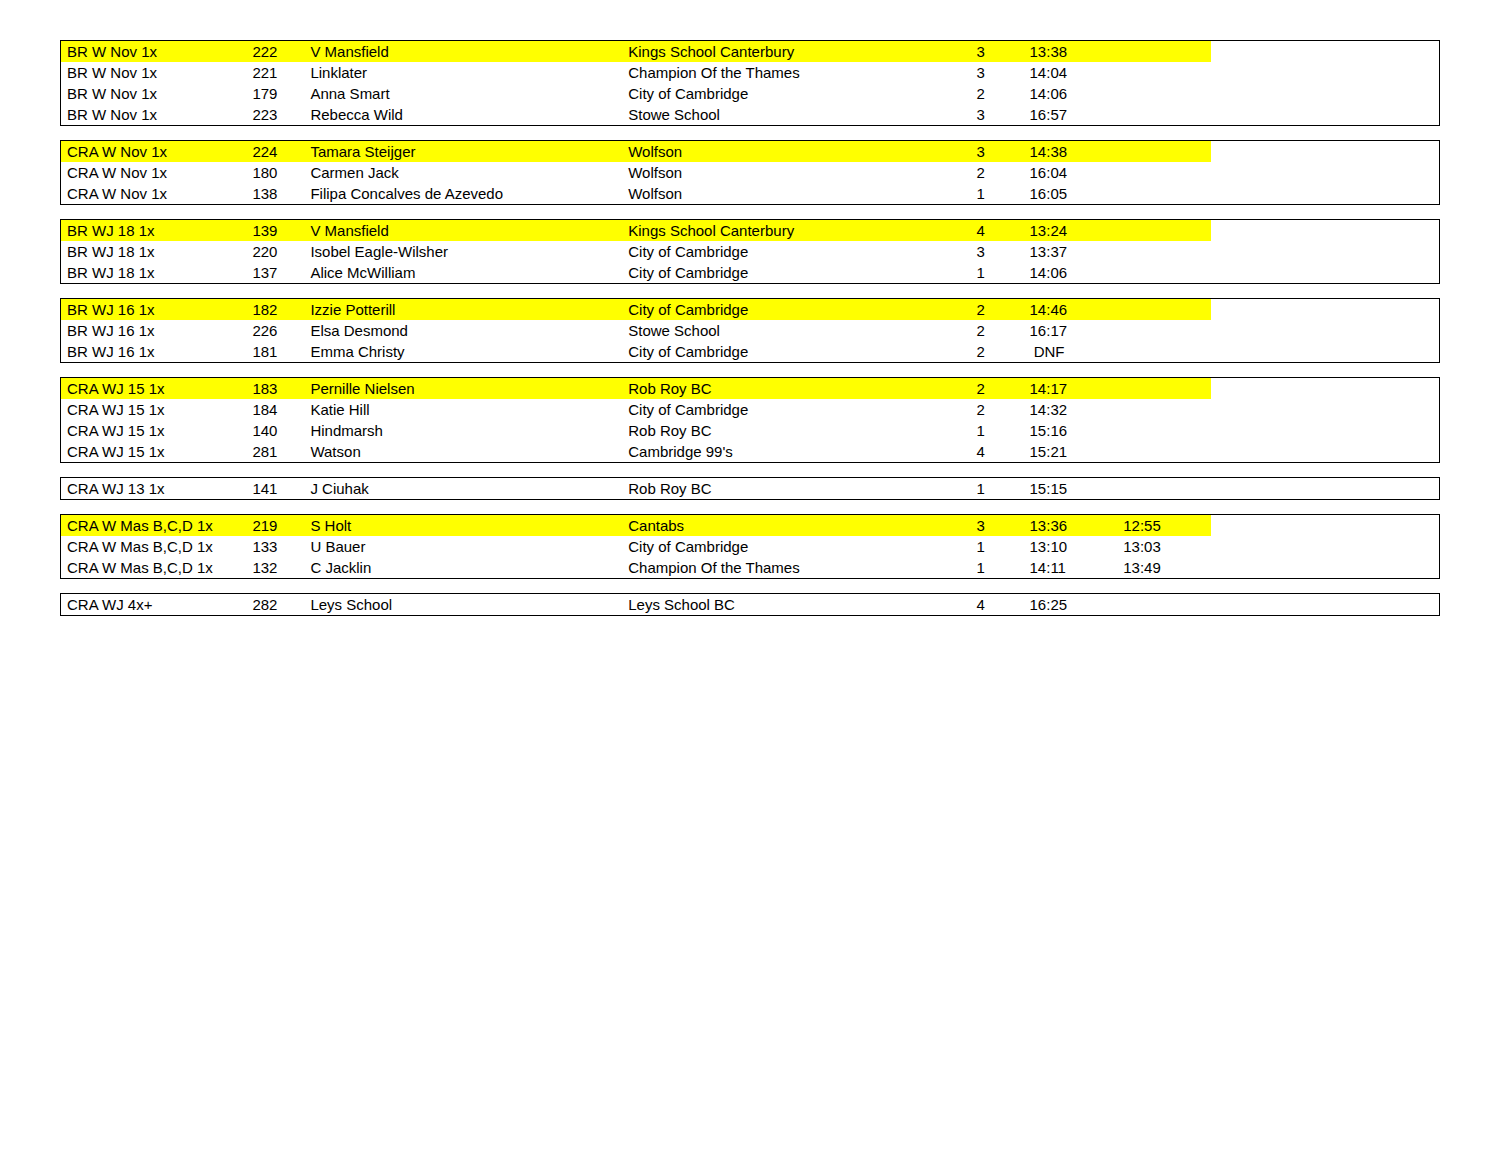| BR W Nov 1x | 222 | V Mansfield | Kings School Canterbury | 3 | 13:38 | |
| BR W Nov 1x | 221 | Linklater | Champion Of the Thames | 3 | 14:04 | |
| BR W Nov 1x | 179 | Anna Smart | City of Cambridge | 2 | 14:06 | |
| BR W Nov 1x | 223 | Rebecca Wild | Stowe School | 3 | 16:57 | |
| CRA W Nov 1x | 224 | Tamara Steijger | Wolfson | 3 | 14:38 | |
| CRA W Nov 1x | 180 | Carmen Jack | Wolfson | 2 | 16:04 | |
| CRA W Nov 1x | 138 | Filipa Concalves de Azevedo | Wolfson | 1 | 16:05 | |
| BR WJ 18 1x | 139 | V Mansfield | Kings School Canterbury | 4 | 13:24 | |
| BR WJ 18 1x | 220 | Isobel Eagle-Wilsher | City of Cambridge | 3 | 13:37 | |
| BR WJ 18 1x | 137 | Alice McWilliam | City of Cambridge | 1 | 14:06 | |
| BR WJ 16 1x | 182 | Izzie Potterill | City of Cambridge | 2 | 14:46 | |
| BR WJ 16 1x | 226 | Elsa Desmond | Stowe School | 2 | 16:17 | |
| BR WJ 16 1x | 181 | Emma Christy | City of Cambridge | 2 | DNF | |
| CRA WJ 15 1x | 183 | Pernille Nielsen | Rob Roy BC | 2 | 14:17 | |
| CRA WJ 15 1x | 184 | Katie Hill | City of Cambridge | 2 | 14:32 | |
| CRA WJ 15 1x | 140 | Hindmarsh | Rob Roy BC | 1 | 15:16 | |
| CRA WJ 15 1x | 281 | Watson | Cambridge 99's | 4 | 15:21 | |
| CRA WJ 13 1x | 141 | J Ciuhak | Rob Roy BC | 1 | 15:15 | |
| CRA W Mas B,C,D 1x | 219 | S Holt | Cantabs | 3 | 13:36 | 12:55 |
| CRA W Mas B,C,D 1x | 133 | U Bauer | City of Cambridge | 1 | 13:10 | 13:03 |
| CRA W Mas B,C,D 1x | 132 | C Jacklin | Champion Of the Thames | 1 | 14:11 | 13:49 |
| CRA WJ 4x+ | 282 | Leys School | Leys School BC | 4 | 16:25 | |